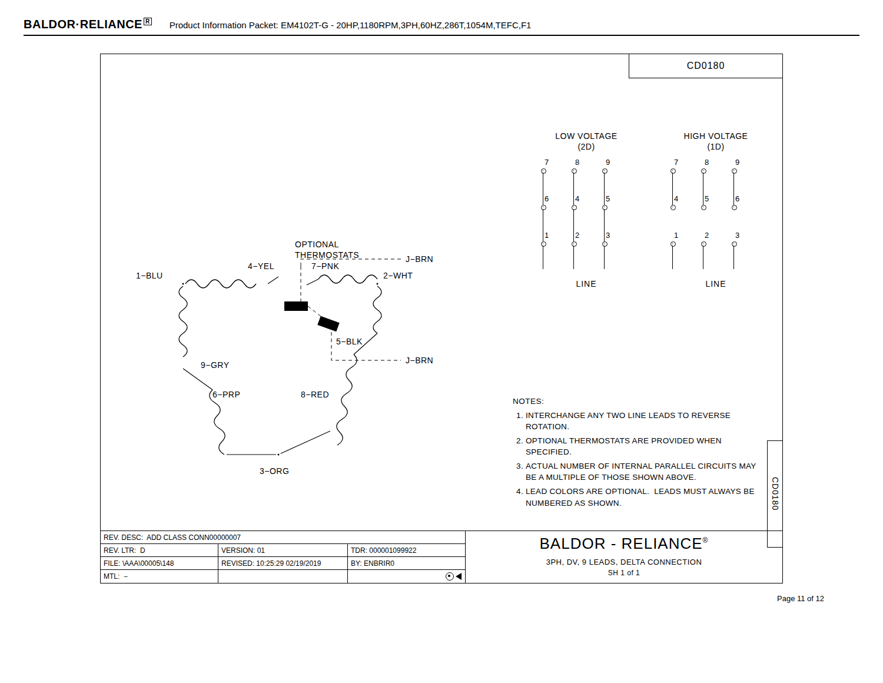BALDOR·RELIANCER
Product Information Packet: EM4102T-G - 20HP,1180RPM,3PH,60HZ,286T,1054M,TEFC,F1
CD0180
CD0180
OPTIONAL
THERMOSTATS
J−BRN
J−BRN
1−BLU
4−YEL
7−PNK
2−WHT
9−GRY
5−BLK
6−PRP
8−RED
3−ORG
LOW VOLTAGE
(2D)
7
6
1
8
4
2
9
5
3
LINE
HIGH VOLTAGE
(1D)
7
4
1
8
5
2
9
6
3
LINE
NOTES:
INTERCHANGE ANY TWO LINE LEADS TO REVERSE ROTATION.
OPTIONAL THERMOSTATS ARE PROVIDED WHEN SPECIFIED.
ACTUAL NUMBER OF INTERNAL PARALLEL CIRCUITS MAY BE A MULTIPLE OF THOSE SHOWN ABOVE.
LEAD COLORS ARE OPTIONAL. LEADS MUST ALWAYS BE NUMBERED AS SHOWN.
REV. DESC: ADD CLASS CONN00000007
REV. LTR: D
VERSION: 01
TDR: 000001099922
FILE: \AAA\00005\148
REVISED: 10:25:29 02/19/2019
BY: ENBRIR0
MTL: −
BALDOR - RELIANCE®
3PH, DV, 9 LEADS, DELTA CONNECTION
SH 1 of 1
Page 11 of 12